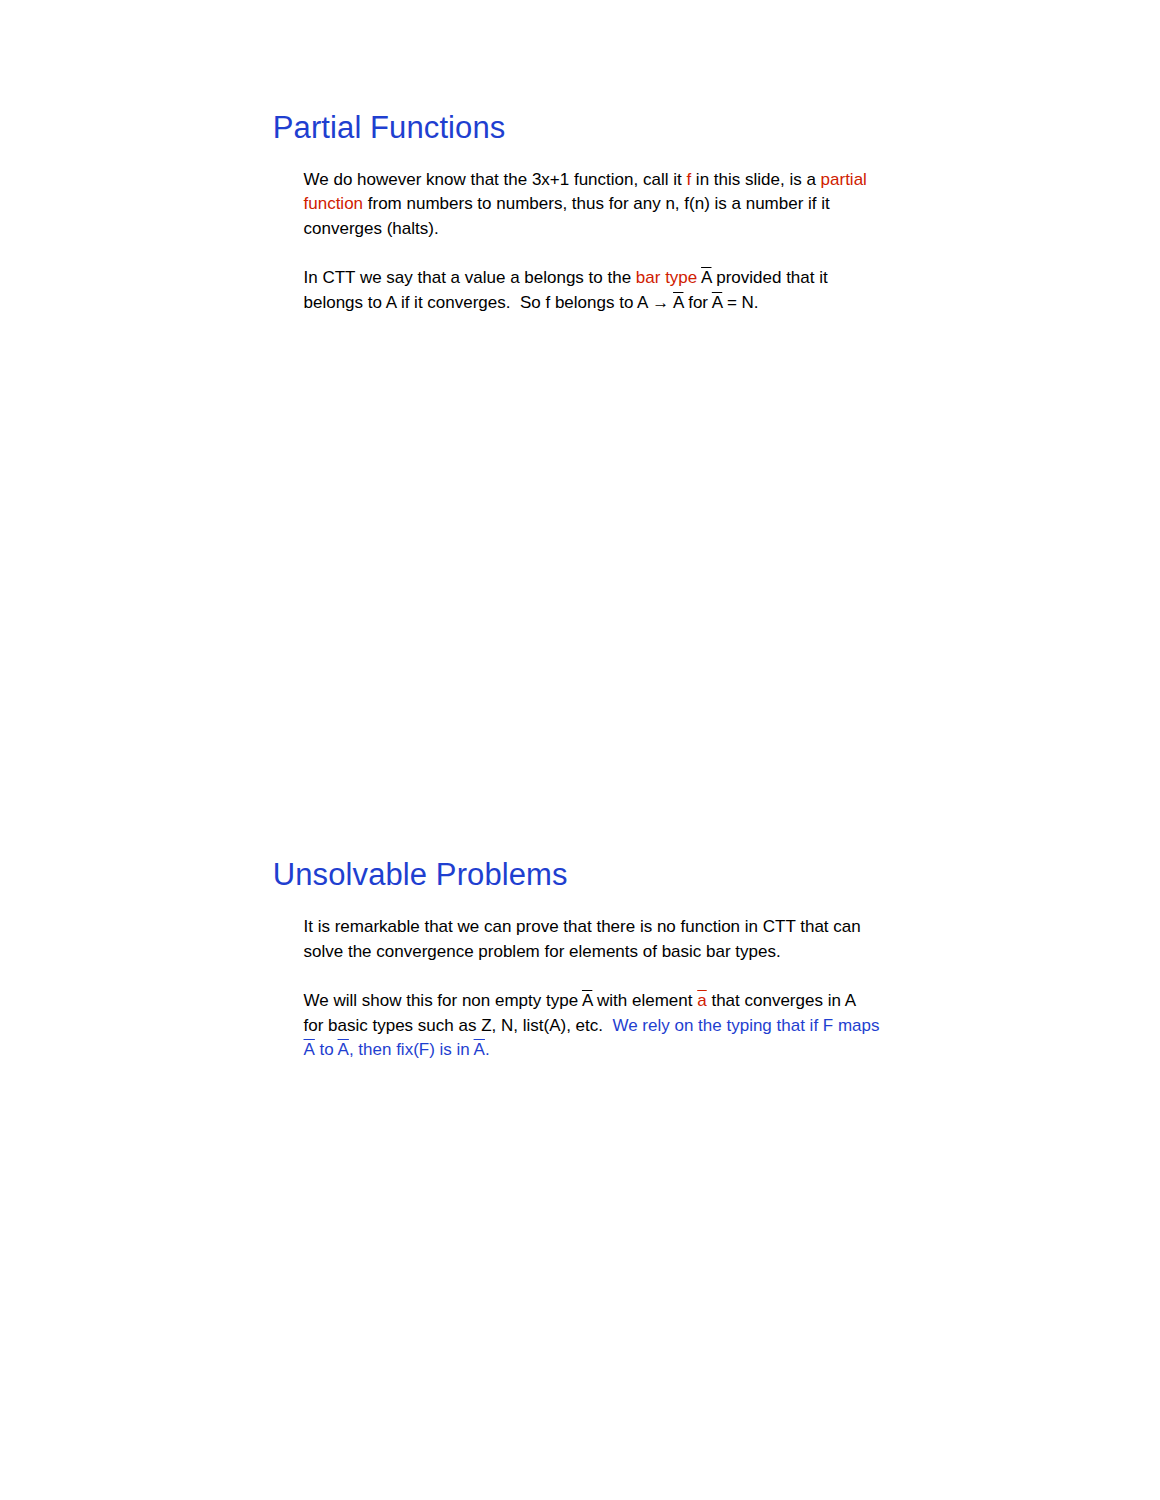Partial Functions
We do however know that the 3x+1 function, call it f in this slide, is a partial function from numbers to numbers, thus for any n, f(n) is a number if it converges (halts).
In CTT we say that a value a belongs to the bar type A provided that it belongs to A if it converges. So f belongs to A → A for A = N.
Unsolvable Problems
It is remarkable that we can prove that there is no function in CTT that can solve the convergence problem for elements of basic bar types.
We will show this for non empty type A with element a that converges in A for basic types such as Z, N, list(A), etc. We rely on the typing that if F maps A to A, then fix(F) is in A.